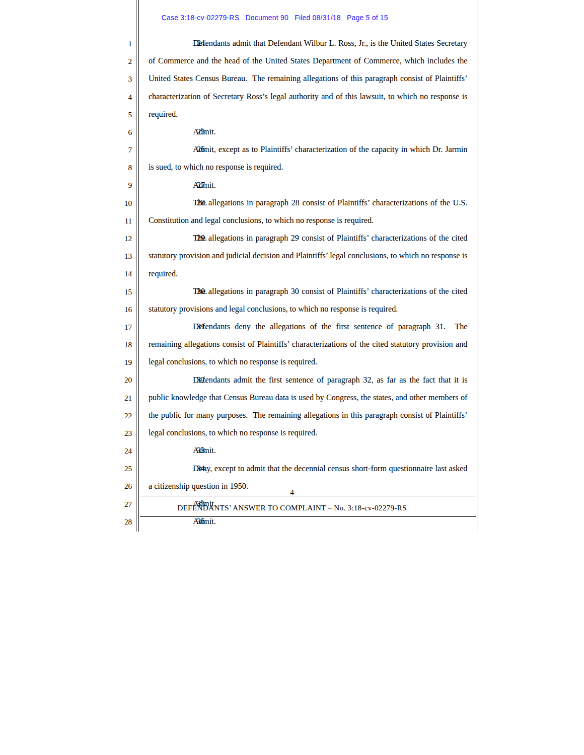Case 3:18-cv-02279-RS Document 90 Filed 08/31/18 Page 5 of 15
1
2
3
4
5
6
7
8
9
10
11
12
13
14
15
16
17
18
19
20
21
22
23
24
25
26
27
28
24. Defendants admit that Defendant Wilbur L. Ross, Jr., is the United States Secretary of Commerce and the head of the United States Department of Commerce, which includes the United States Census Bureau. The remaining allegations of this paragraph consist of Plaintiffs’ characterization of Secretary Ross’s legal authority and of this lawsuit, to which no response is required.
25. Admit.
26. Admit, except as to Plaintiffs’ characterization of the capacity in which Dr. Jarmin is sued, to which no response is required.
27. Admit.
28. The allegations in paragraph 28 consist of Plaintiffs’ characterizations of the U.S. Constitution and legal conclusions, to which no response is required.
29. The allegations in paragraph 29 consist of Plaintiffs’ characterizations of the cited statutory provision and judicial decision and Plaintiffs’ legal conclusions, to which no response is required.
30. The allegations in paragraph 30 consist of Plaintiffs’ characterizations of the cited statutory provisions and legal conclusions, to which no response is required.
31. Defendants deny the allegations of the first sentence of paragraph 31. The remaining allegations consist of Plaintiffs’ characterizations of the cited statutory provision and legal conclusions, to which no response is required.
32. Defendants admit the first sentence of paragraph 32, as far as the fact that it is public knowledge that Census Bureau data is used by Congress, the states, and other members of the public for many purposes. The remaining allegations in this paragraph consist of Plaintiffs’ legal conclusions, to which no response is required.
33. Admit.
34. Deny, except to admit that the decennial census short-form questionnaire last asked a citizenship question in 1950.
35. Admit.
36. Admit.
4
DEFENDANTS’ ANSWER TO COMPLAINT – No. 3:18-cv-02279-RS